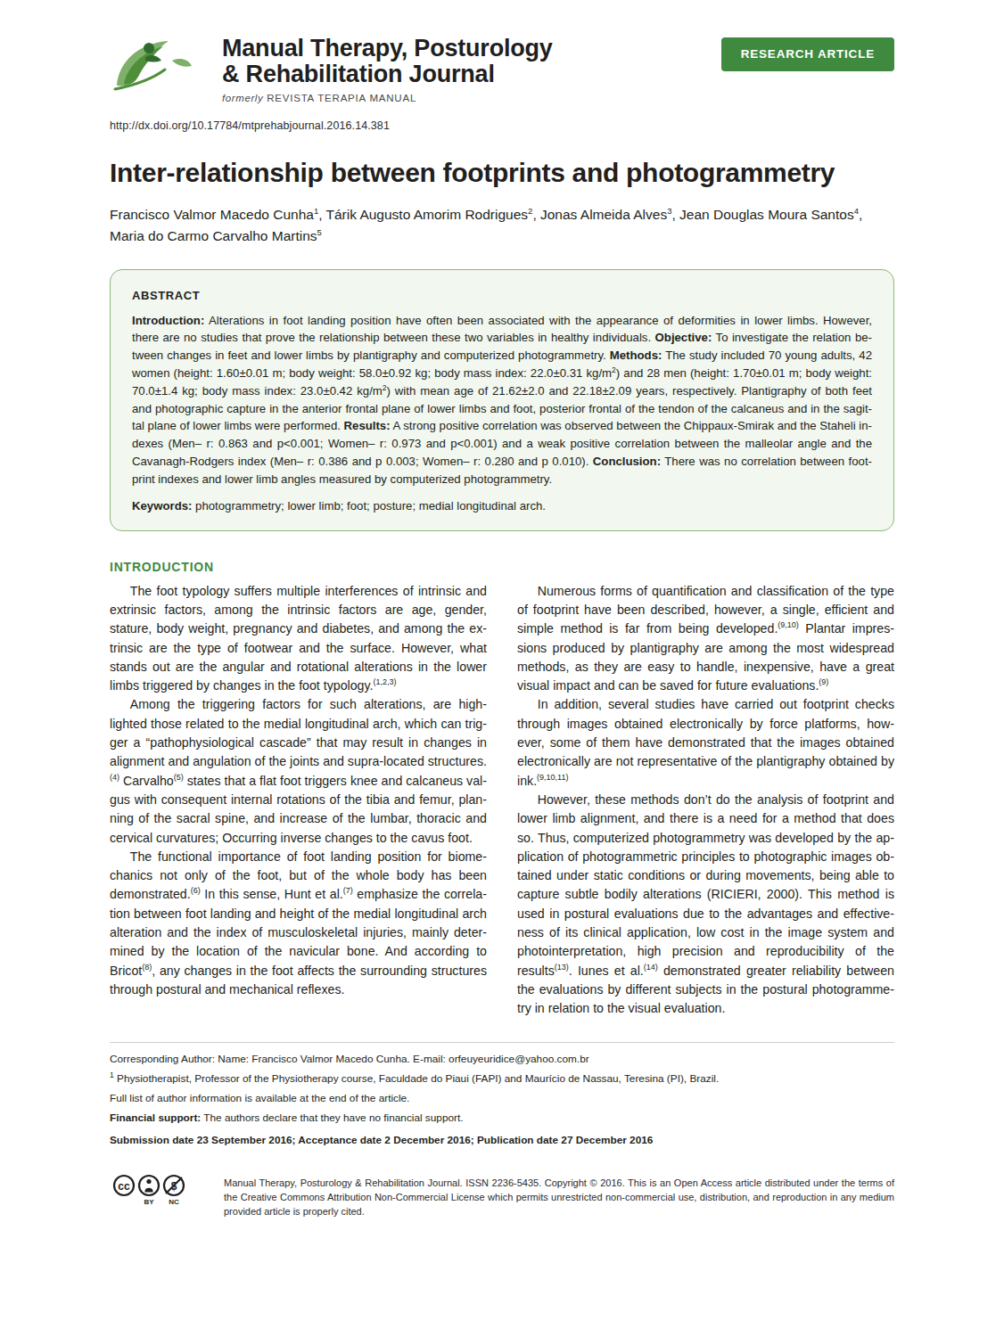Manual Therapy, Posturology & Rehabilitation Journal formerly REVISTA TERAPIA MANUAL
RESEARCH ARTICLE
http://dx.doi.org/10.17784/mtprehabjournal.2016.14.381
Inter-relationship between footprints and photogrammetry
Francisco Valmor Macedo Cunha1, Tárik Augusto Amorim Rodrigues2, Jonas Almeida Alves3, Jean Douglas Moura Santos4, Maria do Carmo Carvalho Martins5
ABSTRACT
Introduction: Alterations in foot landing position have often been associated with the appearance of deformities in lower limbs. However, there are no studies that prove the relationship between these two variables in healthy individuals. Objective: To investigate the relation between changes in feet and lower limbs by plantigraphy and computerized photogrammetry. Methods: The study included 70 young adults, 42 women (height: 1.60±0.01 m; body weight: 58.0±0.92 kg; body mass index: 22.0±0.31 kg/m2) and 28 men (height: 1.70±0.01 m; body weight: 70.0±1.4 kg; body mass index: 23.0±0.42 kg/m2) with mean age of 21.62±2.0 and 22.18±2.09 years, respectively. Plantigraphy of both feet and photographic capture in the anterior frontal plane of lower limbs and foot, posterior frontal of the tendon of the calcaneus and in the sagittal plane of lower limbs were performed. Results: A strong positive correlation was observed between the Chippaux-Smirak and the Staheli indexes (Men– r: 0.863 and p<0.001; Women– r: 0.973 and p<0.001) and a weak positive correlation between the malleolar angle and the Cavanagh-Rodgers index (Men– r: 0.386 and p 0.003; Women– r: 0.280 and p 0.010). Conclusion: There was no correlation between footprint indexes and lower limb angles measured by computerized photogrammetry.
Keywords: photogrammetry; lower limb; foot; posture; medial longitudinal arch.
INTRODUCTION
The foot typology suffers multiple interferences of intrinsic and extrinsic factors, among the intrinsic factors are age, gender, stature, body weight, pregnancy and diabetes, and among the extrinsic are the type of footwear and the surface. However, what stands out are the angular and rotational alterations in the lower limbs triggered by changes in the foot typology.(1,2,3)
Among the triggering factors for such alterations, are highlighted those related to the medial longitudinal arch, which can trigger a “pathophysiological cascade” that may result in changes in alignment and angulation of the joints and supra-located structures.(4) Carvalho(5) states that a flat foot triggers knee and calcaneus valgus with consequent internal rotations of the tibia and femur, planning of the sacral spine, and increase of the lumbar, thoracic and cervical curvatures; Occurring inverse changes to the cavus foot.
The functional importance of foot landing position for biomechanics not only of the foot, but of the whole body has been demonstrated.(6) In this sense, Hunt et al.(7) emphasize the correlation between foot landing and height of the medial longitudinal arch alteration and the index of musculoskeletal injuries, mainly determined by the location of the navicular bone. And according to Bricot(8), any changes in the foot affects the surrounding structures through postural and mechanical reflexes.
Numerous forms of quantification and classification of the type of footprint have been described, however, a single, efficient and simple method is far from being developed.(9,10) Plantar impressions produced by plantigraphy are among the most widespread methods, as they are easy to handle, inexpensive, have a great visual impact and can be saved for future evaluations.(9)
In addition, several studies have carried out footprint checks through images obtained electronically by force platforms, however, some of them have demonstrated that the images obtained electronically are not representative of the plantigraphy obtained by ink.(9,10,11)
However, these methods don’t do the analysis of footprint and lower limb alignment, and there is a need for a method that does so. Thus, computerized photogrammetry was developed by the application of photogrammetric principles to photographic images obtained under static conditions or during movements, being able to capture subtle bodily alterations (RICIERI, 2000). This method is used in postural evaluations due to the advantages and effectiveness of its clinical application, low cost in the image system and photointerpretation, high precision and reproducibility of the results(13). Iunes et al.(14) demonstrated greater reliability between the evaluations by different subjects in the postural photogrammetry in relation to the visual evaluation.
Corresponding Author: Name: Francisco Valmor Macedo Cunha. E-mail: orfeuyeuridice@yahoo.com.br
1 Physiotherapist, Professor of the Physiotherapy course, Faculdade do Piaui (FAPI) and Maurício de Nassau, Teresina (PI), Brazil.
Full list of author information is available at the end of the article.
Financial support: The authors declare that they have no financial support.
Submission date 23 September 2016; Acceptance date 2 December 2016; Publication date 27 December 2016
cc $ BY NC
Manual Therapy, Posturology & Rehabilitation Journal. ISSN 2236-5435. Copyright © 2016. This is an Open Access article distributed under the terms of the Creative Commons Attribution Non-Commercial License which permits unrestricted non-commercial use, distribution, and reproduction in any medium provided article is properly cited.